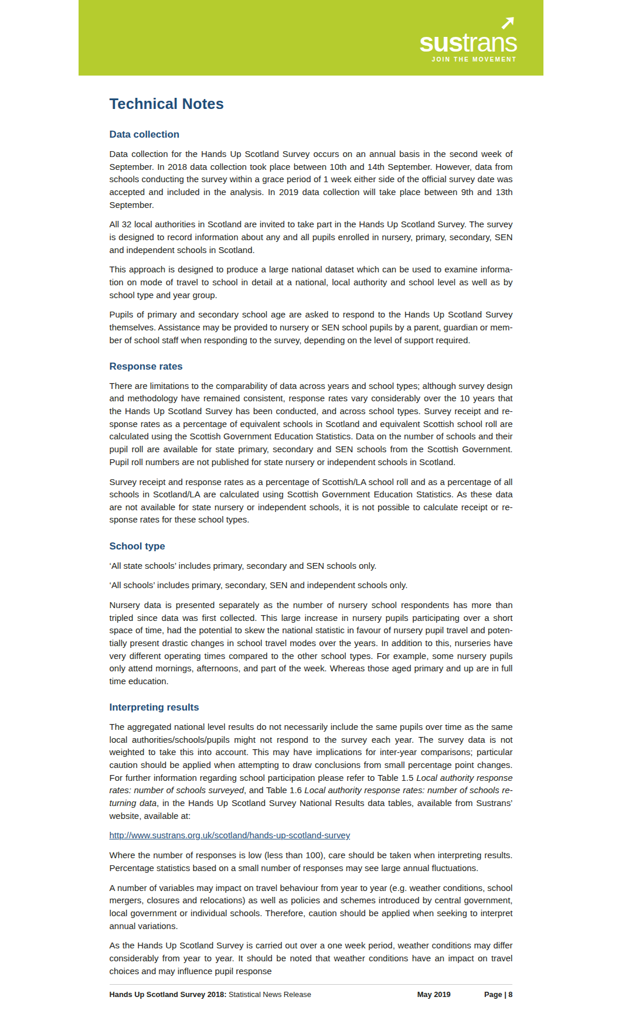➚ sustrans JOIN THE MOVEMENT
Technical Notes
Data collection
Data collection for the Hands Up Scotland Survey occurs on an annual basis in the second week of September. In 2018 data collection took place between 10th and 14th September. However, data from schools conducting the survey within a grace period of 1 week either side of the official survey date was accepted and included in the analysis. In 2019 data collection will take place between 9th and 13th September.
All 32 local authorities in Scotland are invited to take part in the Hands Up Scotland Survey. The survey is designed to record information about any and all pupils enrolled in nursery, primary, secondary, SEN and independent schools in Scotland.
This approach is designed to produce a large national dataset which can be used to examine information on mode of travel to school in detail at a national, local authority and school level as well as by school type and year group.
Pupils of primary and secondary school age are asked to respond to the Hands Up Scotland Survey themselves. Assistance may be provided to nursery or SEN school pupils by a parent, guardian or member of school staff when responding to the survey, depending on the level of support required.
Response rates
There are limitations to the comparability of data across years and school types; although survey design and methodology have remained consistent, response rates vary considerably over the 10 years that the Hands Up Scotland Survey has been conducted, and across school types. Survey receipt and response rates as a percentage of equivalent schools in Scotland and equivalent Scottish school roll are calculated using the Scottish Government Education Statistics. Data on the number of schools and their pupil roll are available for state primary, secondary and SEN schools from the Scottish Government. Pupil roll numbers are not published for state nursery or independent schools in Scotland.
Survey receipt and response rates as a percentage of Scottish/LA school roll and as a percentage of all schools in Scotland/LA are calculated using Scottish Government Education Statistics. As these data are not available for state nursery or independent schools, it is not possible to calculate receipt or response rates for these school types.
School type
‘All state schools’ includes primary, secondary and SEN schools only.
‘All schools’ includes primary, secondary, SEN and independent schools only.
Nursery data is presented separately as the number of nursery school respondents has more than tripled since data was first collected. This large increase in nursery pupils participating over a short space of time, had the potential to skew the national statistic in favour of nursery pupil travel and potentially present drastic changes in school travel modes over the years. In addition to this, nurseries have very different operating times compared to the other school types. For example, some nursery pupils only attend mornings, afternoons, and part of the week. Whereas those aged primary and up are in full time education.
Interpreting results
The aggregated national level results do not necessarily include the same pupils over time as the same local authorities/schools/pupils might not respond to the survey each year. The survey data is not weighted to take this into account. This may have implications for inter-year comparisons; particular caution should be applied when attempting to draw conclusions from small percentage point changes. For further information regarding school participation please refer to Table 1.5 Local authority response rates: number of schools surveyed, and Table 1.6 Local authority response rates: number of schools returning data, in the Hands Up Scotland Survey National Results data tables, available from Sustrans’ website, available at:
http://www.sustrans.org.uk/scotland/hands-up-scotland-survey
Where the number of responses is low (less than 100), care should be taken when interpreting results. Percentage statistics based on a small number of responses may see large annual fluctuations.
A number of variables may impact on travel behaviour from year to year (e.g. weather conditions, school mergers, closures and relocations) as well as policies and schemes introduced by central government, local government or individual schools. Therefore, caution should be applied when seeking to interpret annual variations.
As the Hands Up Scotland Survey is carried out over a one week period, weather conditions may differ considerably from year to year. It should be noted that weather conditions have an impact on travel choices and may influence pupil response
Hands Up Scotland Survey 2018: Statistical News Release
May 2019
Page | 8